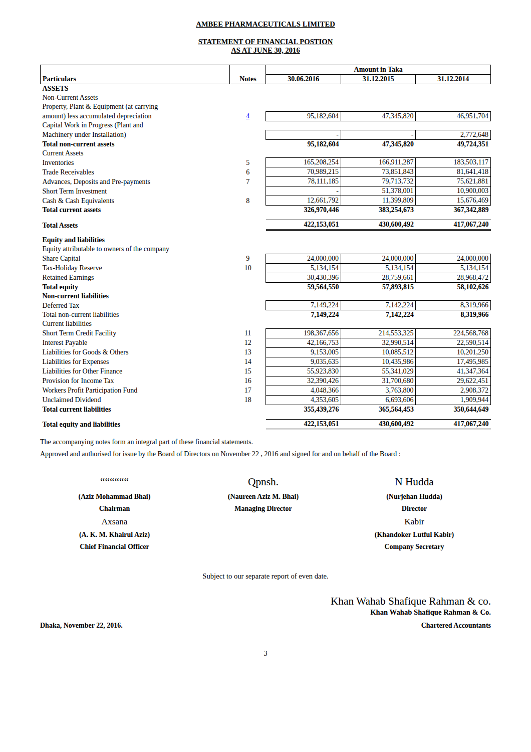AMBEE PHARMACEUTICALS LIMITED
STATEMENT OF FINANCIAL POSTION
AS AT JUNE 30, 2016
| Particulars | Notes | Amount in Taka |
| --- | --- | --- |
| 30.06.2016 | 31.12.2015 | 31.12.2014 |
| ASSETS | | | | |
| Non-Current Assets | | | | |
| Property, Plant & Equipment (at carrying | | | | |
| amount) less accumulated depreciation | 4 | 95,182,604 | 47,345,820 | 46,951,704 |
| Capital Work in Progress (Plant and | | | | |
| Machinery under Installation) | | - | - | 2,772,648 |
| Total non-current assets | | 95,182,604 | 47,345,820 | 49,724,351 |
| Current Assets | | | | |
| Inventories | 5 | 165,208,254 | 166,911,287 | 183,503,117 |
| Trade Receivables | 6 | 70,989,215 | 73,851,843 | 81,641,418 |
| Advances, Deposits and Pre-payments | 7 | 78,111,185 | 79,713,732 | 75,621,881 |
| Short Term Investment | | - | 51,378,001 | 10,900,003 |
| Cash & Cash Equivalents | 8 | 12,661,792 | 11,399,809 | 15,676,469 |
| Total current assets | | 326,970,446 | 383,254,673 | 367,342,889 |
| Total Assets | | 422,153,051 | 430,600,492 | 417,067,240 |
| Equity and liabilities | | | | |
| Equity attributable to owners of the company | | | | |
| Share Capital | 9 | 24,000,000 | 24,000,000 | 24,000,000 |
| Tax-Holiday Reserve | 10 | 5,134,154 | 5,134,154 | 5,134,154 |
| Retained Earnings | | 30,430,396 | 28,759,661 | 28,968,472 |
| Total equity | | 59,564,550 | 57,893,815 | 58,102,626 |
| Non-current liabilities | | | | |
| Deferred Tax | | 7,149,224 | 7,142,224 | 8,319,966 |
| Total non-current liabilities | | 7,149,224 | 7,142,224 | 8,319,966 |
| Current liabilities | | | | |
| Short Term Credit Facility | 11 | 198,367,656 | 214,553,325 | 224,568,768 |
| Interest Payable | 12 | 42,166,753 | 32,990,514 | 22,590,514 |
| Liabilities for Goods & Others | 13 | 9,153,005 | 10,085,512 | 10,201,250 |
| Liabilities for Expenses | 14 | 9,035,635 | 10,435,986 | 17,495,985 |
| Liabilities for Other Finance | 15 | 55,923,830 | 55,341,029 | 41,347,364 |
| Provision for Income Tax | 16 | 32,390,426 | 31,700,680 | 29,622,451 |
| Workers Profit Participation Fund | 17 | 4,048,366 | 3,763,800 | 2,908,372 |
| Unclaimed Dividend | 18 | 4,353,605 | 6,693,606 | 1,909,944 |
| Total current liabilities | | 355,439,276 | 365,564,453 | 350,644,649 |
| Total equity and liabilities | | 422,153,051 | 430,600,492 | 417,067,240 |
The accompanying notes form an integral part of these financial statements.
Approved and authorised for issue by the Board of Directors on November 22 , 2016 and signed for and on behalf of the Board :
| ““““““ | Qpnsh. | N Hudda |
| (Aziz Mohammad Bhai) | (Naureen Aziz M. Bhai) | (Nurjehan Hudda) |
| Chairman | Managing Director | Director |
| Axsana | | Kabir |
| (A. K. M. Khairul Aziz) | | (Khandoker Lutful Kabir) |
| Chief Financial Officer | | Company Secretary |
Subject to our separate report of even date.
Khan Wahab Shafique Rahman & co.
Khan Wahab Shafique Rahman & Co.
Dhaka, November 22, 2016.
Chartered Accountants
3